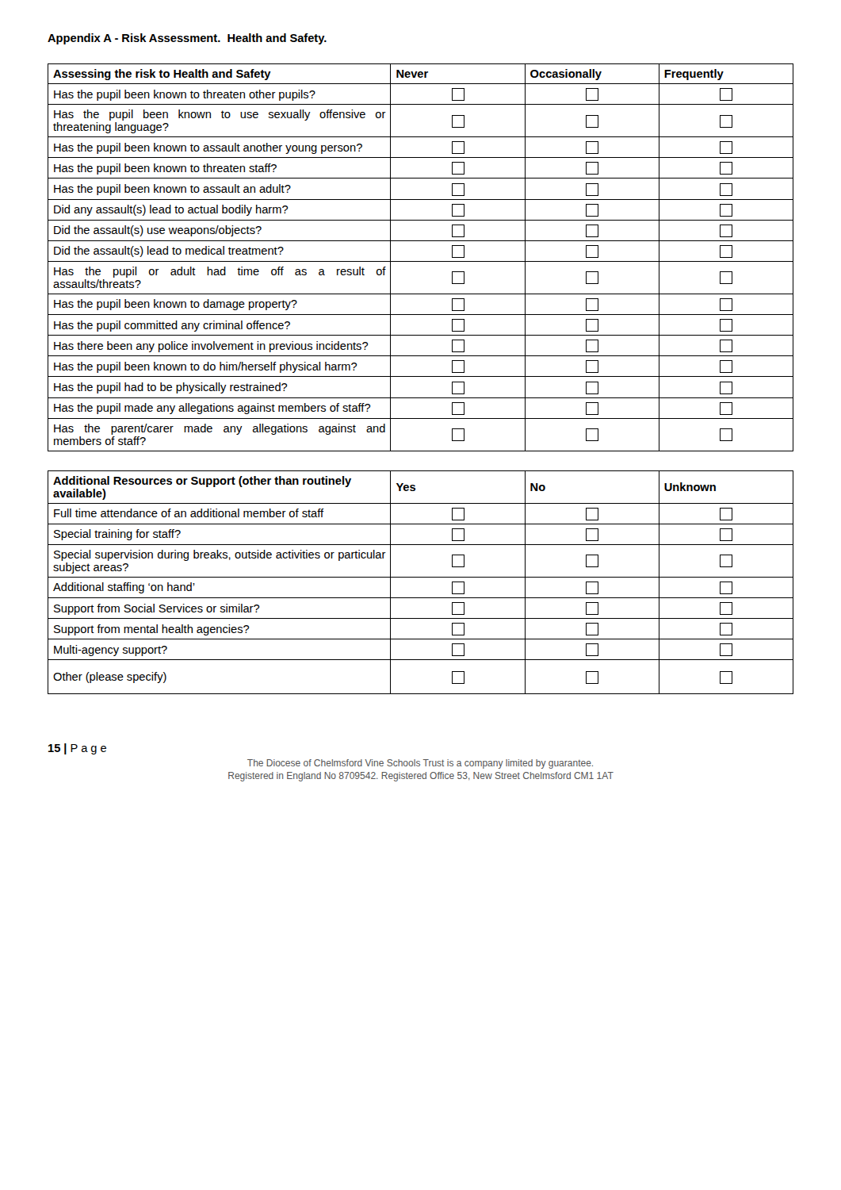Appendix A - Risk Assessment. Health and Safety.
| Assessing the risk to Health and Safety | Never | Occasionally | Frequently |
| --- | --- | --- | --- |
| Has the pupil been known to threaten other pupils? | | | |
| Has the pupil been known to use sexually offensive or threatening language? | | | |
| Has the pupil been known to assault another young person? | | | |
| Has the pupil been known to threaten staff? | | | |
| Has the pupil been known to assault an adult? | | | |
| Did any assault(s) lead to actual bodily harm? | | | |
| Did the assault(s) use weapons/objects? | | | |
| Did the assault(s) lead to medical treatment? | | | |
| Has the pupil or adult had time off as a result of assaults/threats? | | | |
| Has the pupil been known to damage property? | | | |
| Has the pupil committed any criminal offence? | | | |
| Has there been any police involvement in previous incidents? | | | |
| Has the pupil been known to do him/herself physical harm? | | | |
| Has the pupil had to be physically restrained? | | | |
| Has the pupil made any allegations against members of staff? | | | |
| Has the parent/carer made any allegations against and members of staff? | | | |
| Additional Resources or Support (other than routinely available) | Yes | No | Unknown |
| --- | --- | --- | --- |
| Full time attendance of an additional member of staff | | | |
| Special training for staff? | | | |
| Special supervision during breaks, outside activities or particular subject areas? | | | |
| Additional staffing ‘on hand’ | | | |
| Support from Social Services or similar? | | | |
| Support from mental health agencies? | | | |
| Multi-agency support? | | | |
| Other (please specify) | | | |
15 | P a g e
The Diocese of Chelmsford Vine Schools Trust is a company limited by guarantee.
Registered in England No 8709542. Registered Office 53, New Street Chelmsford CM1 1AT